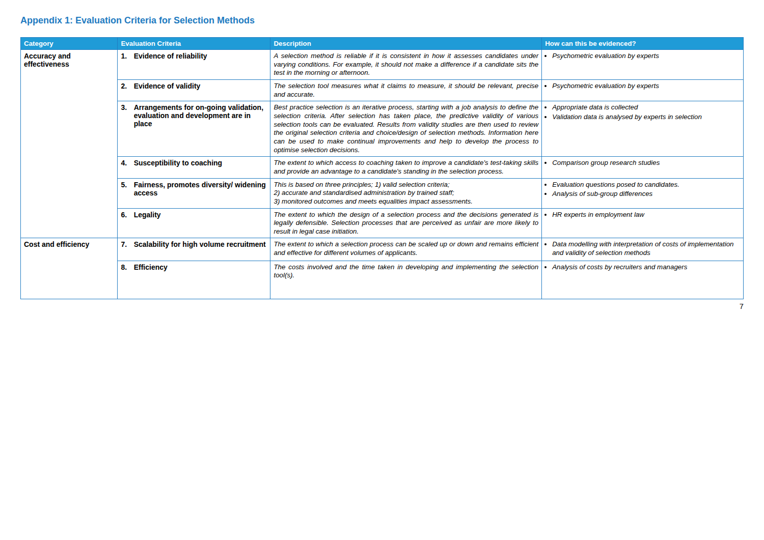Appendix 1: Evaluation Criteria for Selection Methods
| Category | Evaluation Criteria | Description | How can this be evidenced? |
| --- | --- | --- | --- |
| Accuracy and effectiveness | 1. Evidence of reliability | A selection method is reliable if it is consistent in how it assesses candidates under varying conditions. For example, it should not make a difference if a candidate sits the test in the morning or afternoon. | Psychometric evaluation by experts |
| 2. Evidence of validity | The selection tool measures what it claims to measure, it should be relevant, precise and accurate. | Psychometric evaluation by experts |
| 3. Arrangements for on-going validation, evaluation and development are in place | Best practice selection is an iterative process, starting with a job analysis to define the selection criteria. After selection has taken place, the predictive validity of various selection tools can be evaluated. Results from validity studies are then used to review the original selection criteria and choice/design of selection methods. Information here can be used to make continual improvements and help to develop the process to optimise selection decisions. | Appropriate data is collected Validation data is analysed by experts in selection |
| 4. Susceptibility to coaching | The extent to which access to coaching taken to improve a candidate's test-taking skills and provide an advantage to a candidate's standing in the selection process. | Comparison group research studies |
| 5. Fairness, promotes diversity/ widening access | This is based on three principles; 1) valid selection criteria; 2) accurate and standardised administration by trained staff; 3) monitored outcomes and meets equalities impact assessments. | Evaluation questions posed to candidates. Analysis of sub-group differences |
| 6. Legality | The extent to which the design of a selection process and the decisions generated is legally defensible. Selection processes that are perceived as unfair are more likely to result in legal case initiation. | HR experts in employment law |
| Cost and efficiency | 7. Scalability for high volume recruitment | The extent to which a selection process can be scaled up or down and remains efficient and effective for different volumes of applicants. | Data modelling with interpretation of costs of implementation and validity of selection methods |
| 8. Efficiency | The costs involved and the time taken in developing and implementing the selection tool(s). | Analysis of costs by recruiters and managers |
7